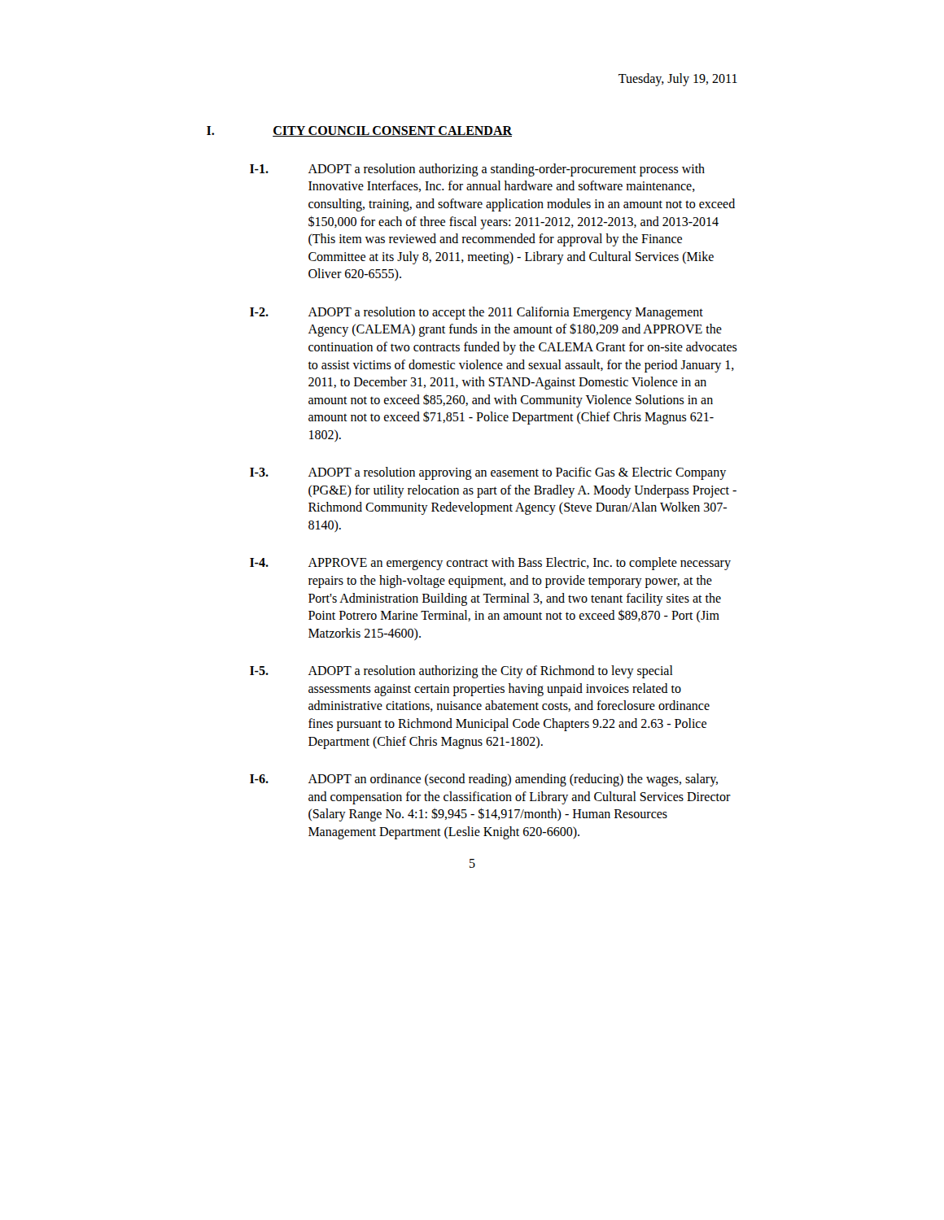Tuesday, July 19, 2011
I.
CITY COUNCIL CONSENT CALENDAR
I-1.
ADOPT a resolution authorizing a standing-order-procurement process with Innovative Interfaces, Inc. for annual hardware and software maintenance, consulting, training, and software application modules in an amount not to exceed $150,000 for each of three fiscal years: 2011-2012, 2012-2013, and 2013-2014 (This item was reviewed and recommended for approval by the Finance Committee at its July 8, 2011, meeting) - Library and Cultural Services (Mike Oliver 620-6555).
I-2.
ADOPT a resolution to accept the 2011 California Emergency Management Agency (CALEMA) grant funds in the amount of $180,209 and APPROVE the continuation of two contracts funded by the CALEMA Grant for on-site advocates to assist victims of domestic violence and sexual assault, for the period January 1, 2011, to December 31, 2011, with STAND-Against Domestic Violence in an amount not to exceed $85,260, and with Community Violence Solutions in an amount not to exceed $71,851 - Police Department (Chief Chris Magnus 621-1802).
I-3.
ADOPT a resolution approving an easement to Pacific Gas & Electric Company (PG&E) for utility relocation as part of the Bradley A. Moody Underpass Project - Richmond Community Redevelopment Agency (Steve Duran/Alan Wolken 307-8140).
I-4.
APPROVE an emergency contract with Bass Electric, Inc. to complete necessary repairs to the high-voltage equipment, and to provide temporary power, at the Port's Administration Building at Terminal 3, and two tenant facility sites at the Point Potrero Marine Terminal, in an amount not to exceed $89,870 - Port (Jim Matzorkis 215-4600).
I-5.
ADOPT a resolution authorizing the City of Richmond to levy special assessments against certain properties having unpaid invoices related to administrative citations, nuisance abatement costs, and foreclosure ordinance fines pursuant to Richmond Municipal Code Chapters 9.22 and 2.63 - Police Department (Chief Chris Magnus 621-1802).
I-6.
ADOPT an ordinance (second reading) amending (reducing) the wages, salary, and compensation for the classification of Library and Cultural Services Director (Salary Range No. 4:1: $9,945 - $14,917/month) - Human Resources Management Department (Leslie Knight 620-6600).
5